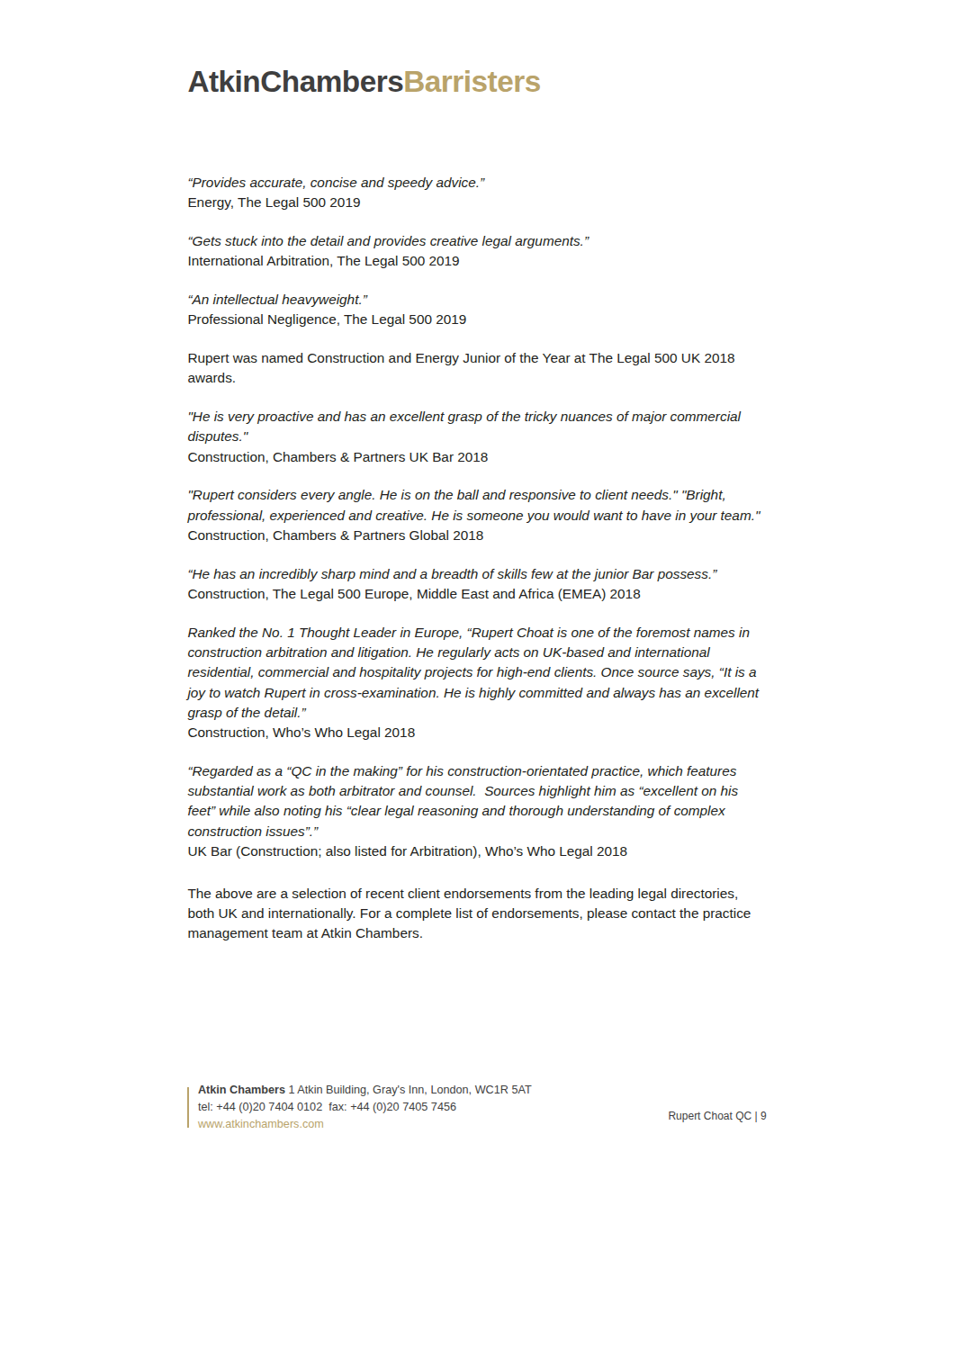AtkinChambers Barristers
“Provides accurate, concise and speedy advice.”
Energy, The Legal 500 2019
“Gets stuck into the detail and provides creative legal arguments.”
International Arbitration, The Legal 500 2019
“An intellectual heavyweight.”
Professional Negligence, The Legal 500 2019
Rupert was named Construction and Energy Junior of the Year at The Legal 500 UK 2018 awards.
"He is very proactive and has an excellent grasp of the tricky nuances of major commercial disputes."
Construction, Chambers & Partners UK Bar 2018
"Rupert considers every angle. He is on the ball and responsive to client needs." "Bright, professional, experienced and creative. He is someone you would want to have in your team."
Construction, Chambers & Partners Global 2018
“He has an incredibly sharp mind and a breadth of skills few at the junior Bar possess.”
Construction, The Legal 500 Europe, Middle East and Africa (EMEA) 2018
Ranked the No. 1 Thought Leader in Europe, “Rupert Choat is one of the foremost names in construction arbitration and litigation. He regularly acts on UK-based and international residential, commercial and hospitality projects for high-end clients. Once source says, “It is a joy to watch Rupert in cross-examination. He is highly committed and always has an excellent grasp of the detail.”
Construction, Who’s Who Legal 2018
“Regarded as a “QC in the making” for his construction-orientated practice, which features substantial work as both arbitrator and counsel. Sources highlight him as “excellent on his feet” while also noting his “clear legal reasoning and thorough understanding of complex construction issues”.”
UK Bar (Construction; also listed for Arbitration), Who’s Who Legal 2018
The above are a selection of recent client endorsements from the leading legal directories, both UK and internationally. For a complete list of endorsements, please contact the practice management team at Atkin Chambers.
Atkin Chambers 1 Atkin Building, Gray's Inn, London, WC1R 5AT
tel: +44 (0)20 7404 0102 fax: +44 (0)20 7405 7456
www.atkinchambers.com
Rupert Choat QC | 9